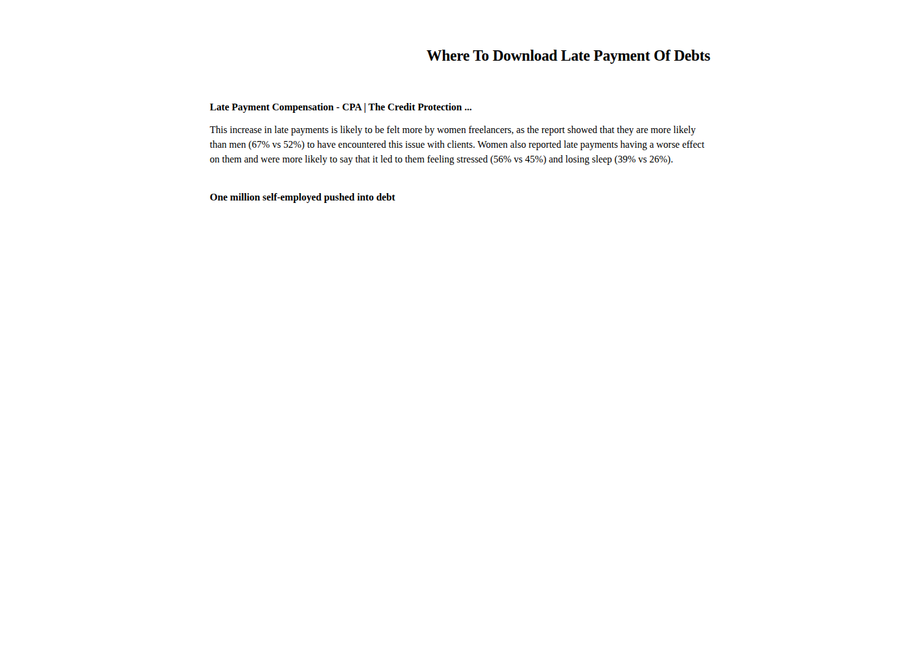Where To Download Late Payment Of Debts
Late Payment Compensation - CPA | The Credit Protection ...
This increase in late payments is likely to be felt more by women freelancers, as the report showed that they are more likely than men (67% vs 52%) to have encountered this issue with clients. Women also reported late payments having a worse effect on them and were more likely to say that it led to them feeling stressed (56% vs 45%) and losing sleep (39% vs 26%).
One million self-employed pushed into debt